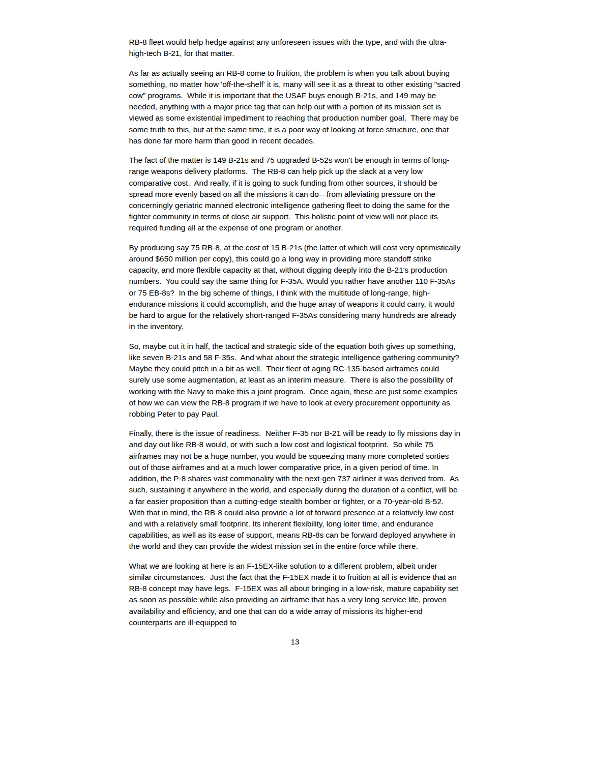RB-8 fleet would help hedge against any unforeseen issues with the type, and with the ultra-high-tech B-21, for that matter.
As far as actually seeing an RB-8 come to fruition, the problem is when you talk about buying something, no matter how 'off-the-shelf' it is, many will see it as a threat to other existing "sacred cow" programs. While it is important that the USAF buys enough B-21s, and 149 may be needed, anything with a major price tag that can help out with a portion of its mission set is viewed as some existential impediment to reaching that production number goal. There may be some truth to this, but at the same time, it is a poor way of looking at force structure, one that has done far more harm than good in recent decades.
The fact of the matter is 149 B-21s and 75 upgraded B-52s won't be enough in terms of long-range weapons delivery platforms. The RB-8 can help pick up the slack at a very low comparative cost. And really, if it is going to suck funding from other sources, it should be spread more evenly based on all the missions it can do—from alleviating pressure on the concerningly geriatric manned electronic intelligence gathering fleet to doing the same for the fighter community in terms of close air support. This holistic point of view will not place its required funding all at the expense of one program or another.
By producing say 75 RB-8, at the cost of 15 B-21s (the latter of which will cost very optimistically around $650 million per copy), this could go a long way in providing more standoff strike capacity, and more flexible capacity at that, without digging deeply into the B-21's production numbers. You could say the same thing for F-35A. Would you rather have another 110 F-35As or 75 EB-8s? In the big scheme of things, I think with the multitude of long-range, high-endurance missions it could accomplish, and the huge array of weapons it could carry, it would be hard to argue for the relatively short-ranged F-35As considering many hundreds are already in the inventory.
So, maybe cut it in half, the tactical and strategic side of the equation both gives up something, like seven B-21s and 58 F-35s. And what about the strategic intelligence gathering community? Maybe they could pitch in a bit as well. Their fleet of aging RC-135-based airframes could surely use some augmentation, at least as an interim measure. There is also the possibility of working with the Navy to make this a joint program. Once again, these are just some examples of how we can view the RB-8 program if we have to look at every procurement opportunity as robbing Peter to pay Paul.
Finally, there is the issue of readiness. Neither F-35 nor B-21 will be ready to fly missions day in and day out like RB-8 would, or with such a low cost and logistical footprint. So while 75 airframes may not be a huge number, you would be squeezing many more completed sorties out of those airframes and at a much lower comparative price, in a given period of time. In addition, the P-8 shares vast commonality with the next-gen 737 airliner it was derived from. As such, sustaining it anywhere in the world, and especially during the duration of a conflict, will be a far easier proposition than a cutting-edge stealth bomber or fighter, or a 70-year-old B-52. With that in mind, the RB-8 could also provide a lot of forward presence at a relatively low cost and with a relatively small footprint. Its inherent flexibility, long loiter time, and endurance capabilities, as well as its ease of support, means RB-8s can be forward deployed anywhere in the world and they can provide the widest mission set in the entire force while there.
What we are looking at here is an F-15EX-like solution to a different problem, albeit under similar circumstances. Just the fact that the F-15EX made it to fruition at all is evidence that an RB-8 concept may have legs. F-15EX was all about bringing in a low-risk, mature capability set as soon as possible while also providing an airframe that has a very long service life, proven availability and efficiency, and one that can do a wide array of missions its higher-end counterparts are ill-equipped to
13